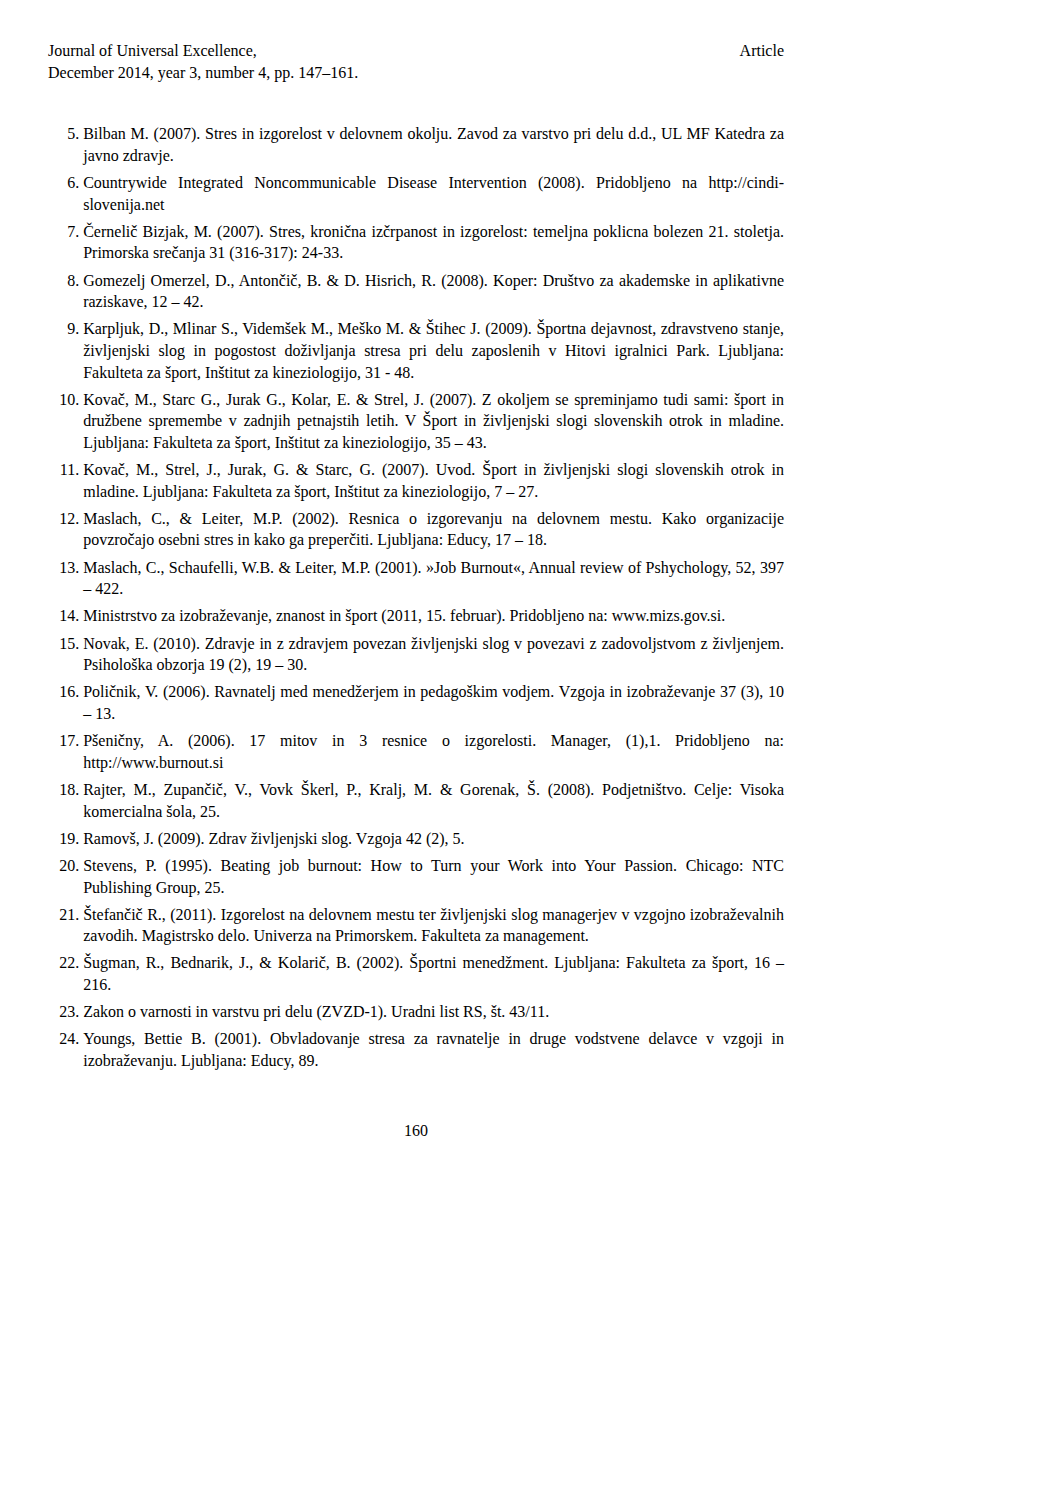Journal of Universal Excellence,
December 2014, year 3, number 4, pp. 147–161.
Article
Bilban M. (2007). Stres in izgorelost v delovnem okolju. Zavod za varstvo pri delu d.d., UL MF Katedra za javno zdravje.
Countrywide Integrated Noncommunicable Disease Intervention (2008). Pridobljeno na http://cindi-slovenija.net
Černelič Bizjak, M. (2007). Stres, kronična izčrpanost in izgorelost: temeljna poklicna bolezen 21. stoletja. Primorska srečanja 31 (316-317): 24-33.
Gomezelj Omerzel, D., Antončič, B. & D. Hisrich, R. (2008). Koper: Društvo za akademske in aplikativne raziskave, 12 – 42.
Karpljuk, D., Mlinar S., Videmšek M., Meško M. & Štihec J. (2009). Športna dejavnost, zdravstveno stanje, življenjski slog in pogostost doživljanja stresa pri delu zaposlenih v Hitovi igralnici Park. Ljubljana: Fakulteta za šport, Inštitut za kineziologijo, 31 - 48.
Kovač, M., Starc G., Jurak G., Kolar, E. & Strel, J. (2007). Z okoljem se spreminjamo tudi sami: šport in družbene spremembe v zadnjih petnajstih letih. V Šport in življenjski slogi slovenskih otrok in mladine. Ljubljana: Fakulteta za šport, Inštitut za kineziologijo, 35 – 43.
Kovač, M., Strel, J., Jurak, G. & Starc, G. (2007). Uvod. Šport in življenjski slogi slovenskih otrok in mladine. Ljubljana: Fakulteta za šport, Inštitut za kineziologijo, 7 – 27.
Maslach, C., & Leiter, M.P. (2002). Resnica o izgorevanju na delovnem mestu. Kako organizacije povzročajo osebni stres in kako ga preperčiti. Ljubljana: Educy, 17 – 18.
Maslach, C., Schaufelli, W.B. & Leiter, M.P. (2001). »Job Burnout«, Annual review of Pshychology, 52, 397 – 422.
Ministrstvo za izobraževanje, znanost in šport (2011, 15. februar). Pridobljeno na: www.mizs.gov.si.
Novak, E. (2010). Zdravje in z zdravjem povezan življenjski slog v povezavi z zadovoljstvom z življenjem. Psihološka obzorja 19 (2), 19 – 30.
Poličnik, V. (2006). Ravnatelj med menedžerjem in pedagoškim vodjem. Vzgoja in izobraževanje 37 (3), 10 – 13.
Pšeničny, A. (2006). 17 mitov in 3 resnice o izgorelosti. Manager, (1),1. Pridobljeno na: http://www.burnout.si
Rajter, M., Zupančič, V., Vovk Škerl, P., Kralj, M. & Gorenak, Š. (2008). Podjetništvo. Celje: Visoka komercialna šola, 25.
Ramovš, J. (2009). Zdrav življenjski slog. Vzgoja 42 (2), 5.
Stevens, P. (1995). Beating job burnout: How to Turn your Work into Your Passion. Chicago: NTC Publishing Group, 25.
Štefančič R., (2011). Izgorelost na delovnem mestu ter življenjski slog managerjev v vzgojno izobraževalnih zavodih. Magistrsko delo. Univerza na Primorskem. Fakulteta za management.
Šugman, R., Bednarik, J., & Kolarič, B. (2002). Športni menedžment. Ljubljana: Fakulteta za šport, 16 – 216.
Zakon o varnosti in varstvu pri delu (ZVZD-1). Uradni list RS, št. 43/11.
Youngs, Bettie B. (2001). Obvladovanje stresa za ravnatelje in druge vodstvene delavce v vzgoji in izobraževanju. Ljubljana: Educy, 89.
160